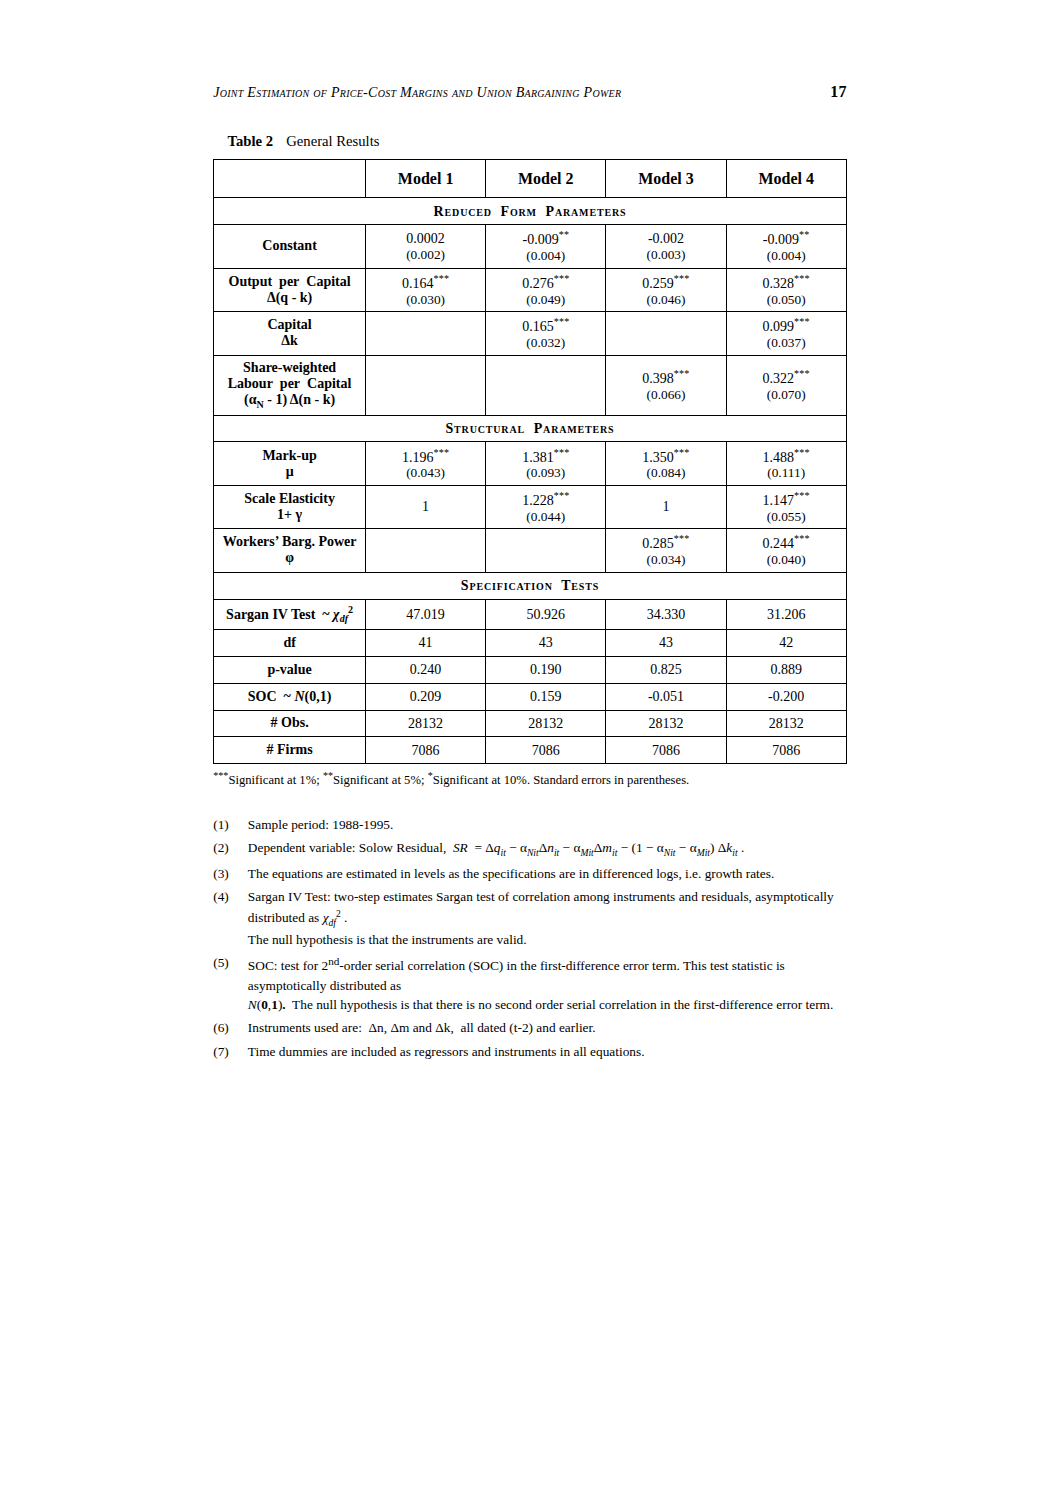Joint Estimation of Price-Cost Margins and Union Bargaining Power
17
Table 2 General Results
| | Model 1 | Model 2 | Model 3 | Model 4 |
| --- | --- | --- | --- | --- |
| Reduced Form Parameters |
| Constant | 0.0002 (0.002) | -0.009 ** (0.004) | -0.002 (0.003) | -0.009 ** (0.004) |
| Output per Capital Δ(q - k) | 0.164 *** (0.030) | 0.276 *** (0.049) | 0.259 *** (0.046) | 0.328 *** (0.050) |
| Capital Δk | | 0.165 *** (0.032) | | 0.099 *** (0.037) |
| Share-weighted Labour per Capital (α N - 1) Δ(n - k) | | | 0.398 *** (0.066) | 0.322 *** (0.070) |
| Structural Parameters |
| Mark-up μ | 1.196 *** (0.043) | 1.381 *** (0.093) | 1.350 *** (0.084) | 1.488 *** (0.111) |
| Scale Elasticity 1+ γ | 1 | 1.228 *** (0.044) | 1 | 1.147 *** (0.055) |
| Workers’ Barg. Power φ | | | 0.285 *** (0.034) | 0.244 *** (0.040) |
| Specification Tests |
| Sargan IV Test ~ χ df 2 | 47.019 | 50.926 | 34.330 | 31.206 |
| df | 41 | 43 | 43 | 42 |
| p-value | 0.240 | 0.190 | 0.825 | 0.889 |
| SOC ~ N ( 0 , 1 ) | 0.209 | 0.159 | -0.051 | -0.200 |
| # Obs. | 28132 | 28132 | 28132 | 28132 |
| # Firms | 7086 | 7086 | 7086 | 7086 |
***Significant at 1%; **Significant at 5%; *Significant at 10%. Standard errors in parentheses.
Sample period: 1988-1995.
Dependent variable: Solow Residual, SR = Δqit − αNit Δnit − αMit Δmit − (1 − αNit − αMit) Δkit .
The equations are estimated in levels as the specifications are in differenced logs, i.e. growth rates.
Sargan IV Test: two-step estimates Sargan test of correlation among instruments and residuals, asymptotically distributed as χdf2 . The null hypothesis is that the instruments are valid.
SOC: test for 2nd-order serial correlation (SOC) in the first-difference error term. This test statistic is asymptotically distributed as N(0,1). The null hypothesis is that there is no second order serial correlation in the first-difference error term.
Instruments used are: Δn, Δm and Δk, all dated (t-2) and earlier.
Time dummies are included as regressors and instruments in all equations.